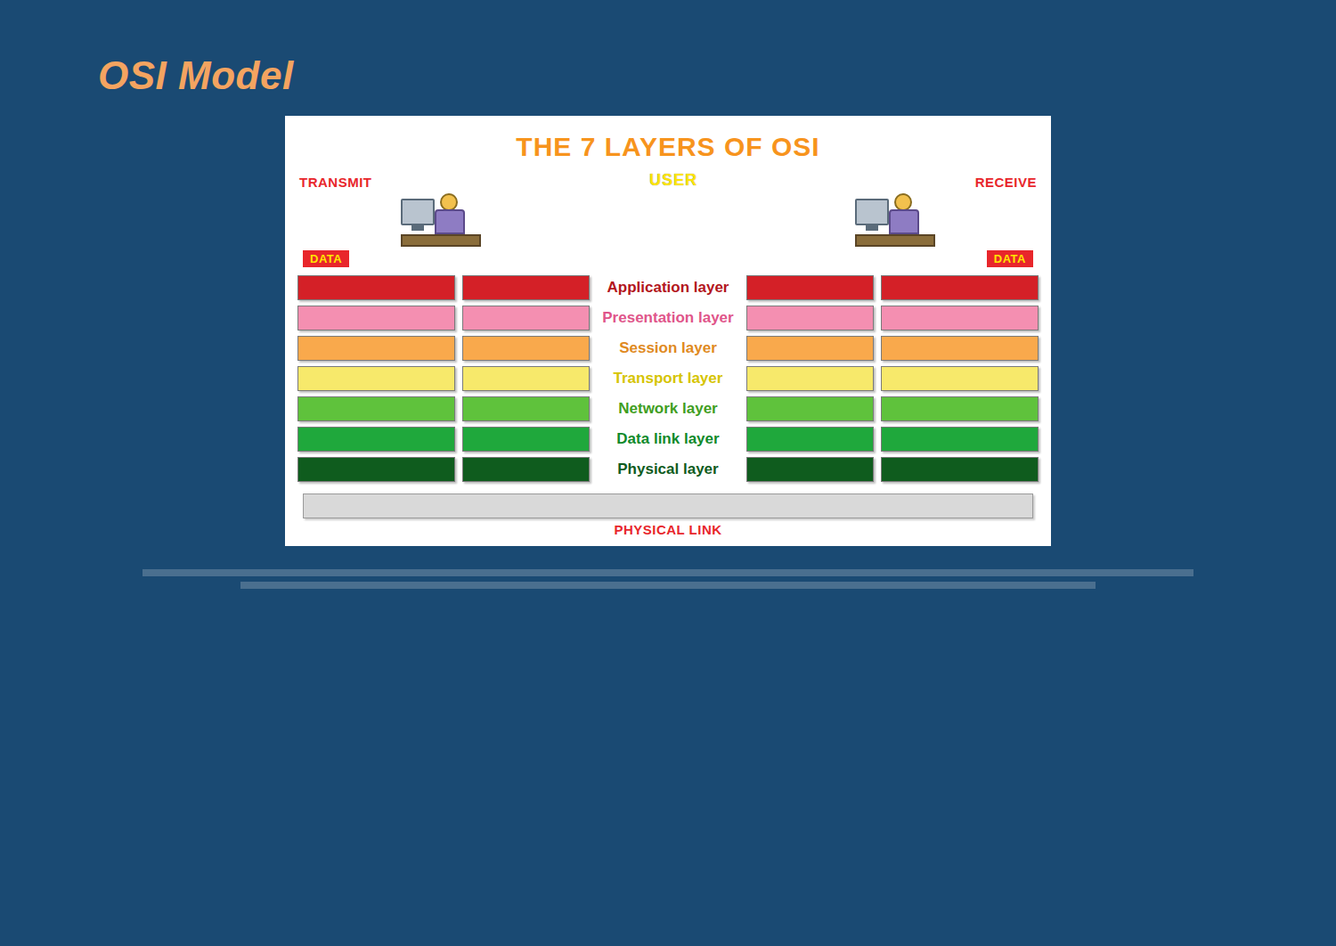OSI Model
THE 7 LAYERS OF OSI
TRANSMIT USER RECEIVE
DATA DATA
| | | Application layer | | |
| | | Presentation layer | | |
| | | Session layer | | |
| | | Transport layer | | |
| | | Network layer | | |
| | | Data link layer | | |
| | | Physical layer | | |
PHYSICAL LINK